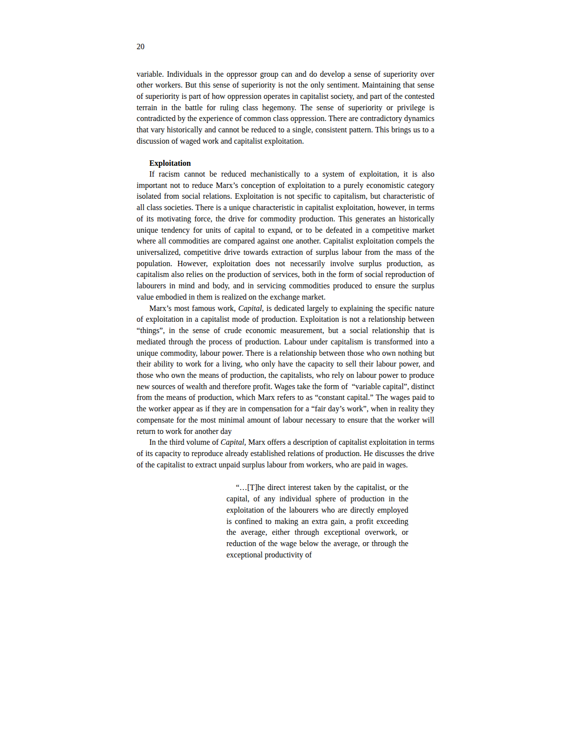20
variable. Individuals in the oppressor group can and do develop a sense of superiority over other workers. But this sense of superiority is not the only sentiment. Maintaining that sense of superiority is part of how oppression operates in capitalist society, and part of the contested terrain in the battle for ruling class hegemony. The sense of superiority or privilege is contradicted by the experience of common class oppression. There are contradictory dynamics that vary historically and cannot be reduced to a single, consistent pattern. This brings us to a discussion of waged work and capitalist exploitation.
Exploitation
If racism cannot be reduced mechanistically to a system of exploitation, it is also important not to reduce Marx’s conception of exploitation to a purely economistic category isolated from social relations. Exploitation is not specific to capitalism, but characteristic of all class societies. There is a unique characteristic in capitalist exploitation, however, in terms of its motivating force, the drive for commodity production. This generates an historically unique tendency for units of capital to expand, or to be defeated in a competitive market where all commodities are compared against one another. Capitalist exploitation compels the universalized, competitive drive towards extraction of surplus labour from the mass of the population. However, exploitation does not necessarily involve surplus production, as capitalism also relies on the production of services, both in the form of social reproduction of labourers in mind and body, and in servicing commodities produced to ensure the surplus value embodied in them is realized on the exchange market.
Marx’s most famous work, Capital, is dedicated largely to explaining the specific nature of exploitation in a capitalist mode of production. Exploitation is not a relationship between “things”, in the sense of crude economic measurement, but a social relationship that is mediated through the process of production. Labour under capitalism is transformed into a unique commodity, labour power. There is a relationship between those who own nothing but their ability to work for a living, who only have the capacity to sell their labour power, and those who own the means of production, the capitalists, who rely on labour power to produce new sources of wealth and therefore profit. Wages take the form of “variable capital”, distinct from the means of production, which Marx refers to as “constant capital.” The wages paid to the worker appear as if they are in compensation for a “fair day’s work”, when in reality they compensate for the most minimal amount of labour necessary to ensure that the worker will return to work for another day
In the third volume of Capital, Marx offers a description of capitalist exploitation in terms of its capacity to reproduce already established relations of production. He discusses the drive of the capitalist to extract unpaid surplus labour from workers, who are paid in wages.
“…[T]he direct interest taken by the capitalist, or the capital, of any individual sphere of production in the exploitation of the labourers who are directly employed is confined to making an extra gain, a profit exceeding the average, either through exceptional overwork, or reduction of the wage below the average, or through the exceptional productivity of